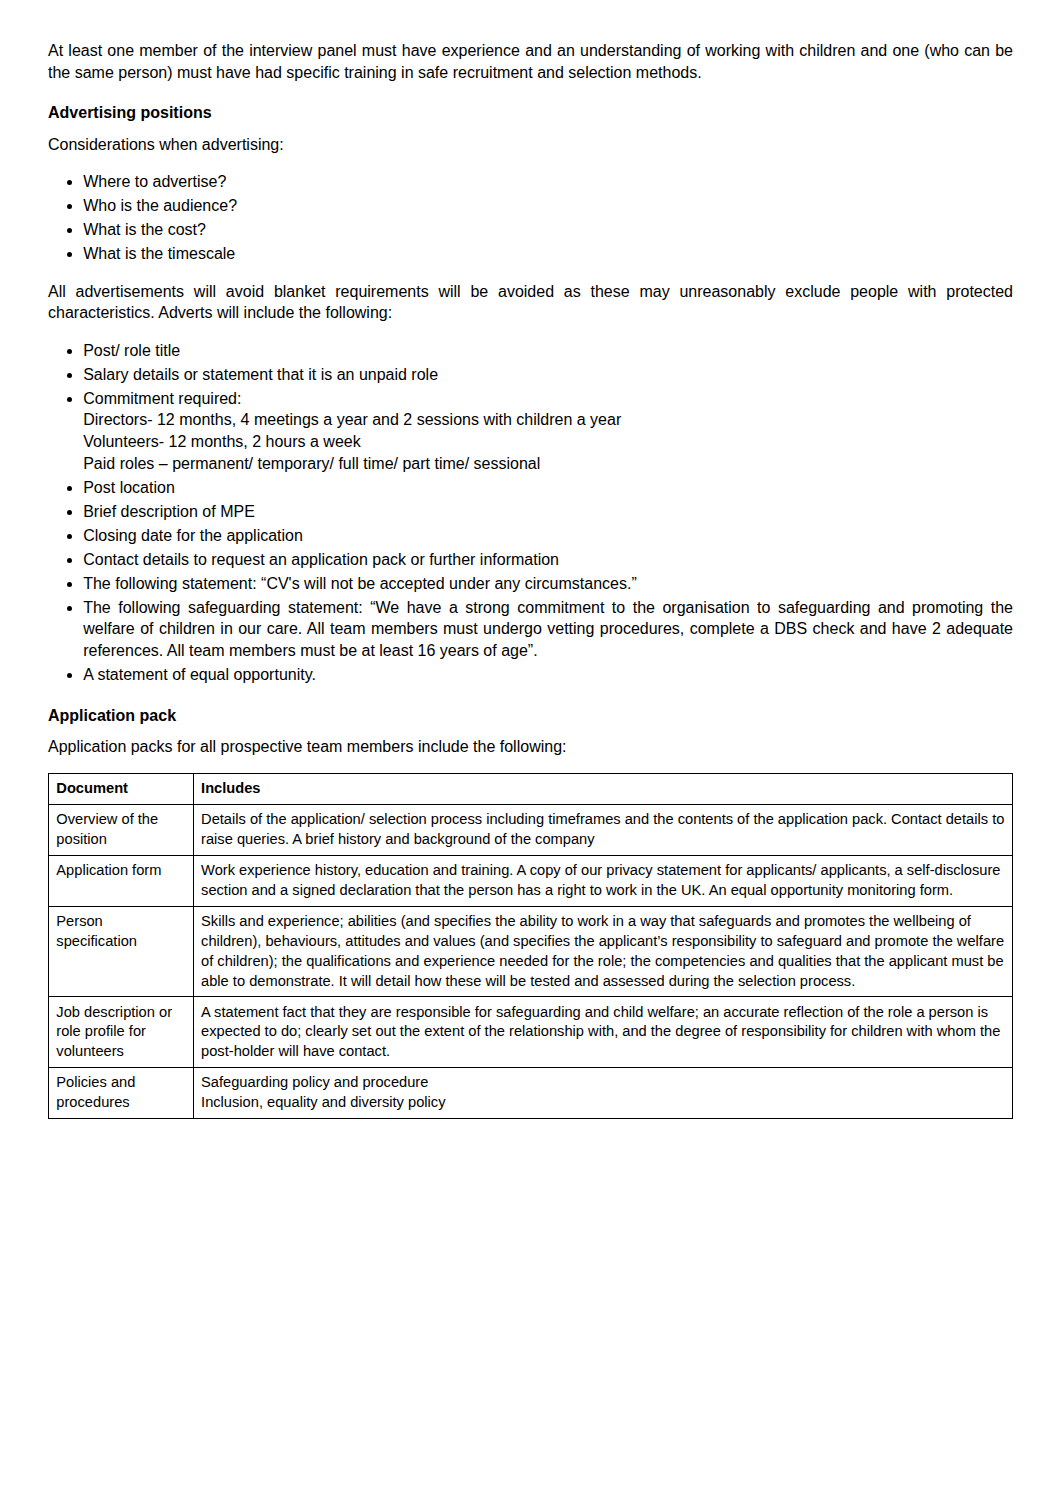At least one member of the interview panel must have experience and an understanding of working with children and one (who can be the same person) must have had specific training in safe recruitment and selection methods.
Advertising positions
Considerations when advertising:
Where to advertise?
Who is the audience?
What is the cost?
What is the timescale
All advertisements will avoid blanket requirements will be avoided as these may unreasonably exclude people with protected characteristics. Adverts will include the following:
Post/ role title
Salary details or statement that it is an unpaid role
Commitment required: Directors- 12 months, 4 meetings a year and 2 sessions with children a year Volunteers- 12 months, 2 hours a week Paid roles – permanent/ temporary/ full time/ part time/ sessional
Post location
Brief description of MPE
Closing date for the application
Contact details to request an application pack or further information
The following statement: “CV's will not be accepted under any circumstances.”
The following safeguarding statement: “We have a strong commitment to the organisation to safeguarding and promoting the welfare of children in our care. All team members must undergo vetting procedures, complete a DBS check and have 2 adequate references. All team members must be at least 16 years of age”.
A statement of equal opportunity.
Application pack
Application packs for all prospective team members include the following:
| Document | Includes |
| --- | --- |
| Overview of the position | Details of the application/ selection process including timeframes and the contents of the application pack. Contact details to raise queries. A brief history and background of the company |
| Application form | Work experience history, education and training. A copy of our privacy statement for applicants/ applicants, a self-disclosure section and a signed declaration that the person has a right to work in the UK. An equal opportunity monitoring form. |
| Person specification | Skills and experience; abilities (and specifies the ability to work in a way that safeguards and promotes the wellbeing of children), behaviours, attitudes and values (and specifies the applicant’s responsibility to safeguard and promote the welfare of children); the qualifications and experience needed for the role; the competencies and qualities that the applicant must be able to demonstrate. It will detail how these will be tested and assessed during the selection process. |
| Job description or role profile for volunteers | A statement fact that they are responsible for safeguarding and child welfare; an accurate reflection of the role a person is expected to do; clearly set out the extent of the relationship with, and the degree of responsibility for children with whom the post-holder will have contact. |
| Policies and procedures | Safeguarding policy and procedure Inclusion, equality and diversity policy |